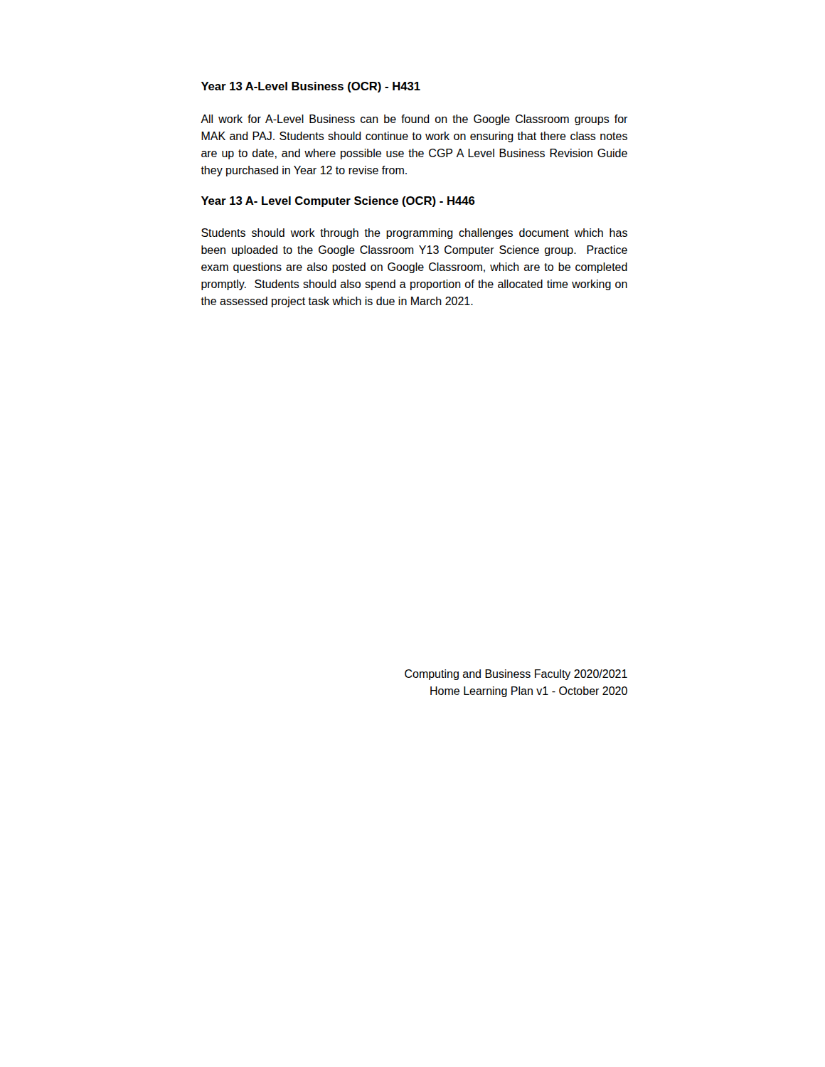Year 13 A-Level Business (OCR) - H431
All work for A-Level Business can be found on the Google Classroom groups for MAK and PAJ. Students should continue to work on ensuring that there class notes are up to date, and where possible use the CGP A Level Business Revision Guide they purchased in Year 12 to revise from.
Year 13 A- Level Computer Science (OCR) - H446
Students should work through the programming challenges document which has been uploaded to the Google Classroom Y13 Computer Science group. Practice exam questions are also posted on Google Classroom, which are to be completed promptly. Students should also spend a proportion of the allocated time working on the assessed project task which is due in March 2021.
Computing and Business Faculty 2020/2021
Home Learning Plan v1 - October 2020